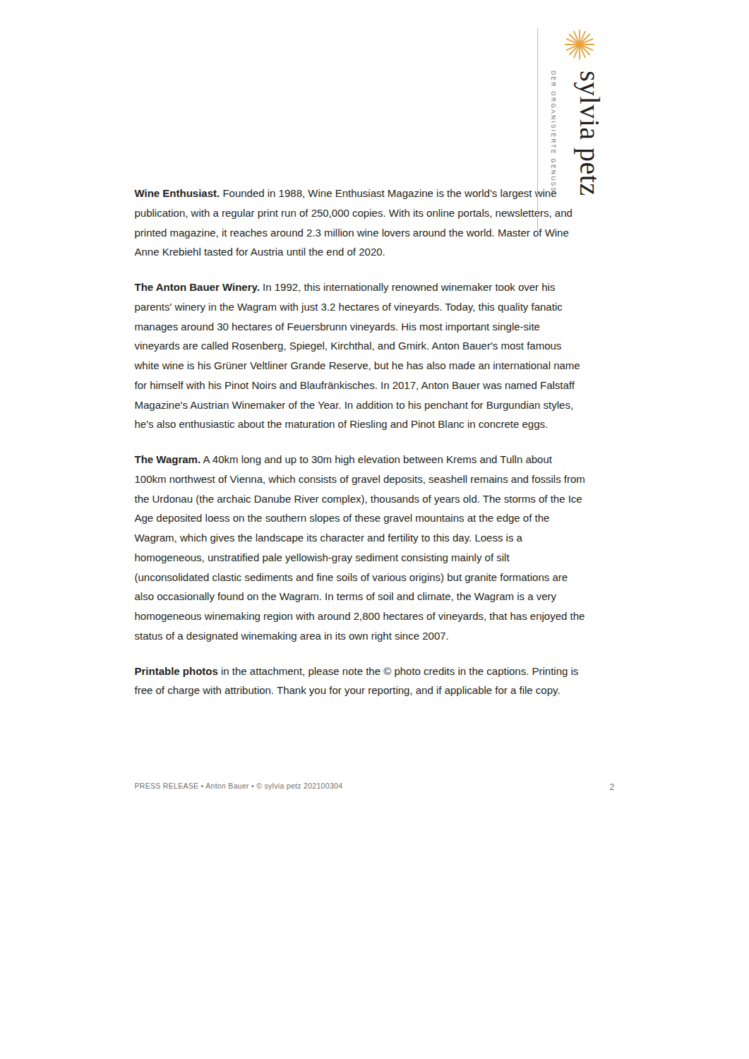sylvia petz der organisierte Genuss
Wine Enthusiast. Founded in 1988, Wine Enthusiast Magazine is the world's largest wine publication, with a regular print run of 250,000 copies. With its online portals, newsletters, and printed magazine, it reaches around 2.3 million wine lovers around the world. Master of Wine Anne Krebiehl tasted for Austria until the end of 2020.
The Anton Bauer Winery. In 1992, this internationally renowned winemaker took over his parents' winery in the Wagram with just 3.2 hectares of vineyards. Today, this quality fanatic manages around 30 hectares of Feuersbrunn vineyards. His most important single-site vineyards are called Rosenberg, Spiegel, Kirchthal, and Gmirk. Anton Bauer's most famous white wine is his Grüner Veltliner Grande Reserve, but he has also made an international name for himself with his Pinot Noirs and Blaufränkisches. In 2017, Anton Bauer was named Falstaff Magazine's Austrian Winemaker of the Year. In addition to his penchant for Burgundian styles, he's also enthusiastic about the maturation of Riesling and Pinot Blanc in concrete eggs.
The Wagram. A 40km long and up to 30m high elevation between Krems and Tulln about 100km northwest of Vienna, which consists of gravel deposits, seashell remains and fossils from the Urdonau (the archaic Danube River complex), thousands of years old. The storms of the Ice Age deposited loess on the southern slopes of these gravel mountains at the edge of the Wagram, which gives the landscape its character and fertility to this day. Loess is a homogeneous, unstratified pale yellowish-gray sediment consisting mainly of silt (unconsolidated clastic sediments and fine soils of various origins) but granite formations are also occasionally found on the Wagram. In terms of soil and climate, the Wagram is a very homogeneous winemaking region with around 2,800 hectares of vineyards, that has enjoyed the status of a designated winemaking area in its own right since 2007.
Printable photos in the attachment, please note the © photo credits in the captions. Printing is free of charge with attribution. Thank you for your reporting, and if applicable for a file copy.
PRESS RELEASE • Anton Bauer • © sylvia petz 202100304 2